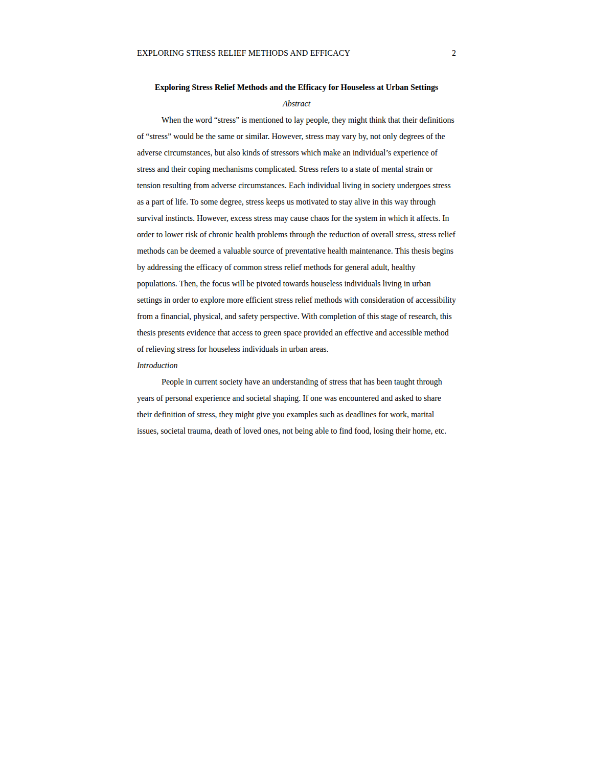Exploring Stress Relief Methods and Efficacy 2
Exploring Stress Relief Methods and the Efficacy for Houseless at Urban Settings
Abstract
When the word “stress” is mentioned to lay people, they might think that their definitions of “stress” would be the same or similar. However, stress may vary by, not only degrees of the adverse circumstances, but also kinds of stressors which make an individual’s experience of stress and their coping mechanisms complicated. Stress refers to a state of mental strain or tension resulting from adverse circumstances. Each individual living in society undergoes stress as a part of life. To some degree, stress keeps us motivated to stay alive in this way through survival instincts. However, excess stress may cause chaos for the system in which it affects. In order to lower risk of chronic health problems through the reduction of overall stress, stress relief methods can be deemed a valuable source of preventative health maintenance. This thesis begins by addressing the efficacy of common stress relief methods for general adult, healthy populations. Then, the focus will be pivoted towards houseless individuals living in urban settings in order to explore more efficient stress relief methods with consideration of accessibility from a financial, physical, and safety perspective. With completion of this stage of research, this thesis presents evidence that access to green space provided an effective and accessible method of relieving stress for houseless individuals in urban areas.
Introduction
People in current society have an understanding of stress that has been taught through years of personal experience and societal shaping. If one was encountered and asked to share their definition of stress, they might give you examples such as deadlines for work, marital issues, societal trauma, death of loved ones, not being able to find food, losing their home, etc.